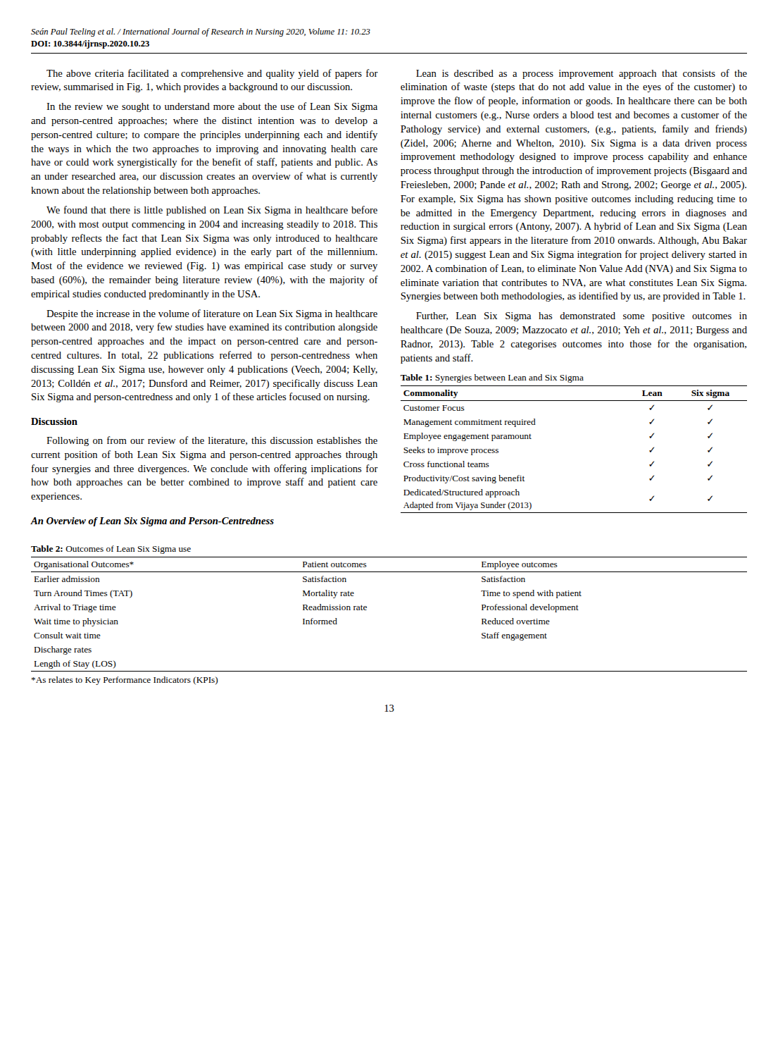Seán Paul Teeling et al. / International Journal of Research in Nursing 2020, Volume 11: 10.23
DOI: 10.3844/ijrnsp.2020.10.23
The above criteria facilitated a comprehensive and quality yield of papers for review, summarised in Fig. 1, which provides a background to our discussion.
In the review we sought to understand more about the use of Lean Six Sigma and person-centred approaches; where the distinct intention was to develop a person-centred culture; to compare the principles underpinning each and identify the ways in which the two approaches to improving and innovating health care have or could work synergistically for the benefit of staff, patients and public. As an under researched area, our discussion creates an overview of what is currently known about the relationship between both approaches.
We found that there is little published on Lean Six Sigma in healthcare before 2000, with most output commencing in 2004 and increasing steadily to 2018. This probably reflects the fact that Lean Six Sigma was only introduced to healthcare (with little underpinning applied evidence) in the early part of the millennium. Most of the evidence we reviewed (Fig. 1) was empirical case study or survey based (60%), the remainder being literature review (40%), with the majority of empirical studies conducted predominantly in the USA.
Despite the increase in the volume of literature on Lean Six Sigma in healthcare between 2000 and 2018, very few studies have examined its contribution alongside person-centred approaches and the impact on person-centred care and person-centred cultures. In total, 22 publications referred to person-centredness when discussing Lean Six Sigma use, however only 4 publications (Veech, 2004; Kelly, 2013; Colldén et al., 2017; Dunsford and Reimer, 2017) specifically discuss Lean Six Sigma and person-centredness and only 1 of these articles focused on nursing.
Discussion
Following on from our review of the literature, this discussion establishes the current position of both Lean Six Sigma and person-centred approaches through four synergies and three divergences. We conclude with offering implications for how both approaches can be better combined to improve staff and patient care experiences.
An Overview of Lean Six Sigma and Person-Centredness
Lean is described as a process improvement approach that consists of the elimination of waste (steps that do not add value in the eyes of the customer) to improve the flow of people, information or goods. In healthcare there can be both internal customers (e.g., Nurse orders a blood test and becomes a customer of the Pathology service) and external customers, (e.g., patients, family and friends) (Zidel, 2006; Aherne and Whelton, 2010). Six Sigma is a data driven process improvement methodology designed to improve process capability and enhance process throughput through the introduction of improvement projects (Bisgaard and Freiesleben, 2000; Pande et al., 2002; Rath and Strong, 2002; George et al., 2005). For example, Six Sigma has shown positive outcomes including reducing time to be admitted in the Emergency Department, reducing errors in diagnoses and reduction in surgical errors (Antony, 2007). A hybrid of Lean and Six Sigma (Lean Six Sigma) first appears in the literature from 2010 onwards. Although, Abu Bakar et al. (2015) suggest Lean and Six Sigma integration for project delivery started in 2002. A combination of Lean, to eliminate Non Value Add (NVA) and Six Sigma to eliminate variation that contributes to NVA, are what constitutes Lean Six Sigma. Synergies between both methodologies, as identified by us, are provided in Table 1.
Further, Lean Six Sigma has demonstrated some positive outcomes in healthcare (De Souza, 2009; Mazzocato et al., 2010; Yeh et al., 2011; Burgess and Radnor, 2013). Table 2 categorises outcomes into those for the organisation, patients and staff.
Table 1: Synergies between Lean and Six Sigma
| Commonality | Lean | Six sigma |
| --- | --- | --- |
| Customer Focus | ✓ | ✓ |
| Management commitment required | ✓ | ✓ |
| Employee engagement paramount | ✓ | ✓ |
| Seeks to improve process | ✓ | ✓ |
| Cross functional teams | ✓ | ✓ |
| Productivity/Cost saving benefit | ✓ | ✓ |
| Dedicated/Structured approach Adapted from Vijaya Sunder (2013) | ✓ | ✓ |
Table 2: Outcomes of Lean Six Sigma use
| Organisational Outcomes* | Patient outcomes | Employee outcomes |
| --- | --- | --- |
| Earlier admission | Satisfaction | Satisfaction |
| Turn Around Times (TAT) | Mortality rate | Time to spend with patient |
| Arrival to Triage time | Readmission rate | Professional development |
| Wait time to physician | Informed | Reduced overtime |
| Consult wait time | | Staff engagement |
| Discharge rates | | |
| Length of Stay (LOS) | | |
*As relates to Key Performance Indicators (KPIs)
13